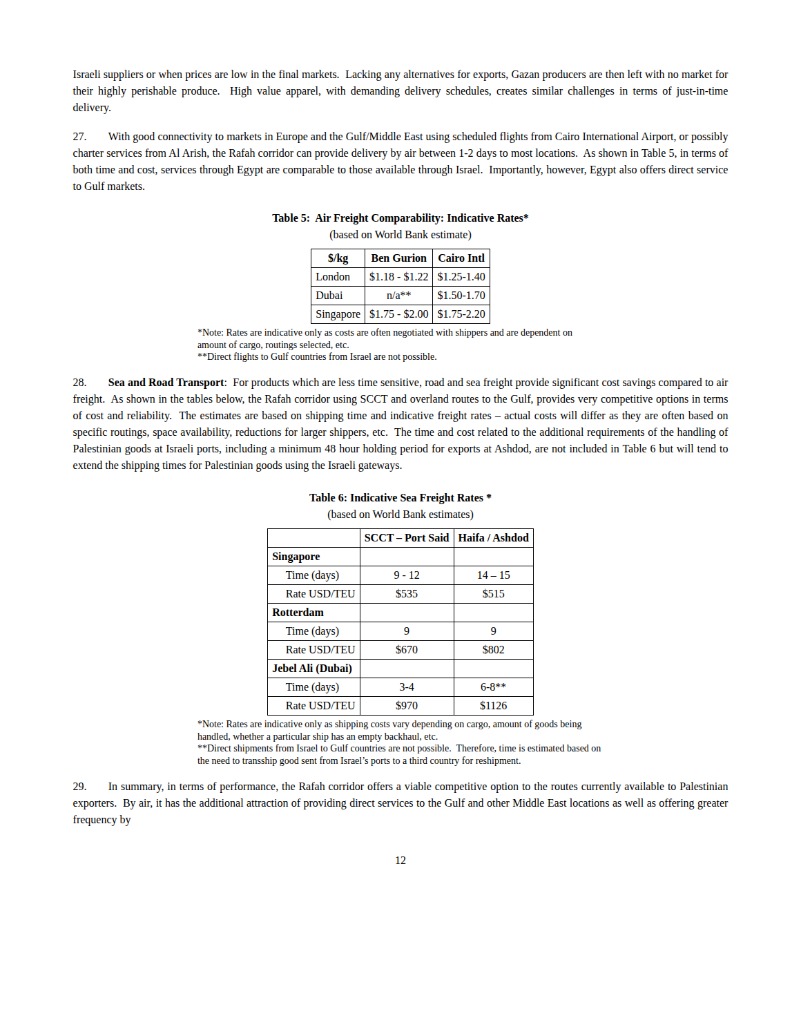Israeli suppliers or when prices are low in the final markets. Lacking any alternatives for exports, Gazan producers are then left with no market for their highly perishable produce. High value apparel, with demanding delivery schedules, creates similar challenges in terms of just-in-time delivery.
27. With good connectivity to markets in Europe and the Gulf/Middle East using scheduled flights from Cairo International Airport, or possibly charter services from Al Arish, the Rafah corridor can provide delivery by air between 1-2 days to most locations. As shown in Table 5, in terms of both time and cost, services through Egypt are comparable to those available through Israel. Importantly, however, Egypt also offers direct service to Gulf markets.
Table 5: Air Freight Comparability: Indicative Rates*
(based on World Bank estimate)
| $/kg | Ben Gurion | Cairo Intl |
| --- | --- | --- |
| London | $1.18 - $1.22 | $1.25-1.40 |
| Dubai | n/a** | $1.50-1.70 |
| Singapore | $1.75 - $2.00 | $1.75-2.20 |
*Note: Rates are indicative only as costs are often negotiated with shippers and are dependent on amount of cargo, routings selected, etc.
**Direct flights to Gulf countries from Israel are not possible.
28. Sea and Road Transport: For products which are less time sensitive, road and sea freight provide significant cost savings compared to air freight. As shown in the tables below, the Rafah corridor using SCCT and overland routes to the Gulf, provides very competitive options in terms of cost and reliability. The estimates are based on shipping time and indicative freight rates – actual costs will differ as they are often based on specific routings, space availability, reductions for larger shippers, etc. The time and cost related to the additional requirements of the handling of Palestinian goods at Israeli ports, including a minimum 48 hour holding period for exports at Ashdod, are not included in Table 6 but will tend to extend the shipping times for Palestinian goods using the Israeli gateways.
Table 6: Indicative Sea Freight Rates *
(based on World Bank estimates)
| | SCCT – Port Said | Haifa / Ashdod |
| --- | --- | --- |
| Singapore | | |
| Time (days) | 9 - 12 | 14 – 15 |
| Rate USD/TEU | $535 | $515 |
| Rotterdam | | |
| Time (days) | 9 | 9 |
| Rate USD/TEU | $670 | $802 |
| Jebel Ali (Dubai) | | |
| Time (days) | 3-4 | 6-8** |
| Rate USD/TEU | $970 | $1126 |
*Note: Rates are indicative only as shipping costs vary depending on cargo, amount of goods being handled, whether a particular ship has an empty backhaul, etc.
**Direct shipments from Israel to Gulf countries are not possible. Therefore, time is estimated based on the need to transship good sent from Israel’s ports to a third country for reshipment.
29. In summary, in terms of performance, the Rafah corridor offers a viable competitive option to the routes currently available to Palestinian exporters. By air, it has the additional attraction of providing direct services to the Gulf and other Middle East locations as well as offering greater frequency by
12